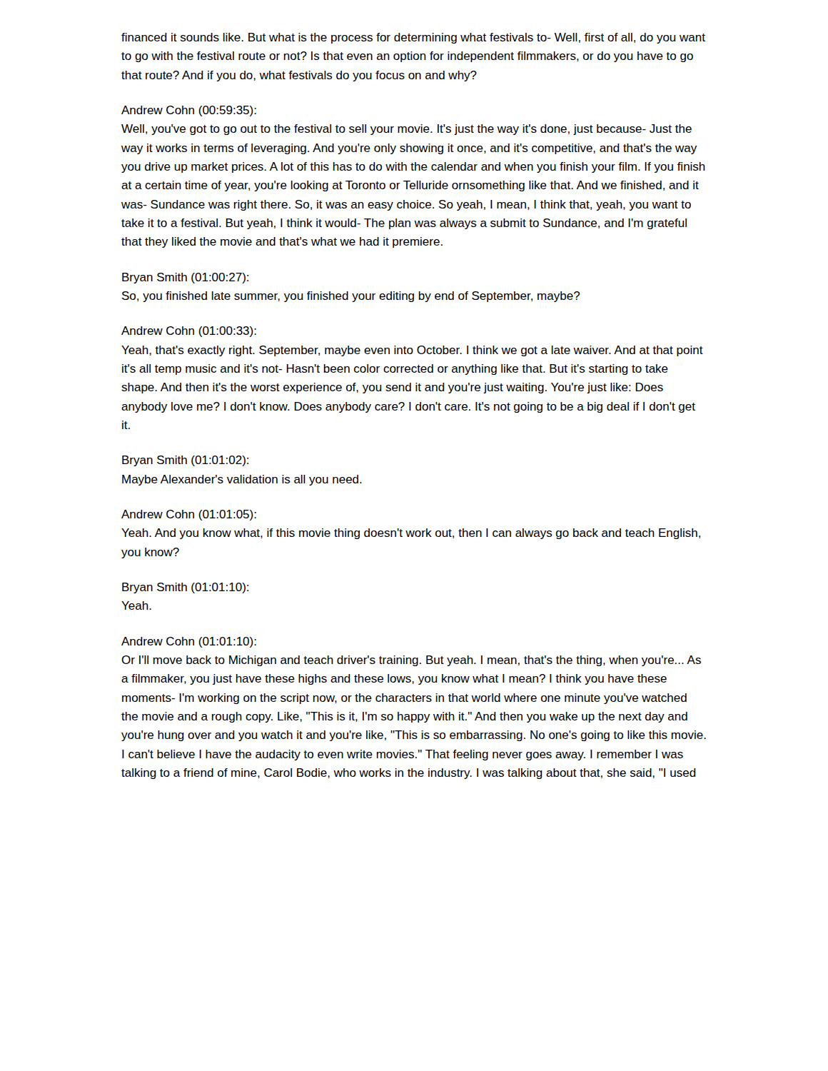financed it sounds like. But what is the process for determining what festivals to- Well, first of all, do you want to go with the festival route or not? Is that even an option for independent filmmakers, or do you have to go that route? And if you do, what festivals do you focus on and why?
Andrew Cohn (00:59:35):
Well, you've got to go out to the festival to sell your movie. It's just the way it's done, just because- Just the way it works in terms of leveraging. And you're only showing it once, and it's competitive, and that's the way you drive up market prices. A lot of this has to do with the calendar and when you finish your film. If you finish at a certain time of year, you're looking at Toronto or Telluride ornsomething like that. And we finished, and it was- Sundance was right there. So, it was an easy choice. So yeah, I mean, I think that, yeah, you want to take it to a festival. But yeah, I think it would- The plan was always a submit to Sundance, and I'm grateful that they liked the movie and that's what we had it premiere.
Bryan Smith (01:00:27):
So, you finished late summer, you finished your editing by end of September, maybe?
Andrew Cohn (01:00:33):
Yeah, that's exactly right. September, maybe even into October. I think we got a late waiver. And at that point it's all temp music and it's not- Hasn't been color corrected or anything like that. But it's starting to take shape. And then it's the worst experience of, you send it and you're just waiting. You're just like: Does anybody love me? I don't know. Does anybody care? I don't care. It's not going to be a big deal if I don't get it.
Bryan Smith (01:01:02):
Maybe Alexander's validation is all you need.
Andrew Cohn (01:01:05):
Yeah. And you know what, if this movie thing doesn't work out, then I can always go back and teach English, you know?
Bryan Smith (01:01:10):
Yeah.
Andrew Cohn (01:01:10):
Or I'll move back to Michigan and teach driver's training. But yeah. I mean, that's the thing, when you're... As a filmmaker, you just have these highs and these lows, you know what I mean? I think you have these moments- I'm working on the script now, or the characters in that world where one minute you've watched the movie and a rough copy. Like, "This is it, I'm so happy with it." And then you wake up the next day and you're hung over and you watch it and you're like, "This is so embarrassing. No one's going to like this movie. I can't believe I have the audacity to even write movies." That feeling never goes away. I remember I was talking to a friend of mine, Carol Bodie, who works in the industry. I was talking about that, she said, "I used